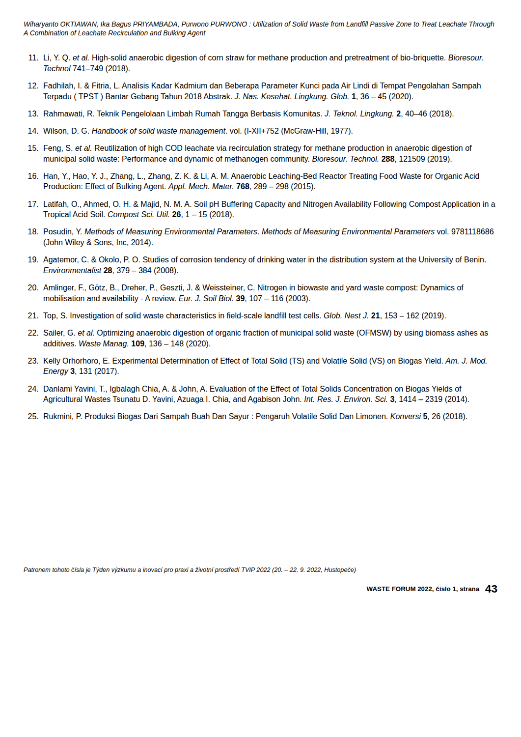Wiharyanto OKTIAWAN, Ika Bagus PRIYAMBADA, Purwono PURWONO : Utilization of Solid Waste from Landfill Passive Zone to Treat Leachate Through A Combination of Leachate Recirculation and Bulking Agent
Li, Y. Q. et al. High-solid anaerobic digestion of corn straw for methane production and pretreatment of bio-briquette. Bioresour. Technol 741–749 (2018).
Fadhilah, I. & Fitria, L. Analisis Kadar Kadmium dan Beberapa Parameter Kunci pada Air Lindi di Tempat Pengolahan Sampah Terpadu ( TPST ) Bantar Gebang Tahun 2018 Abstrak. J. Nas. Kesehat. Lingkung. Glob. 1, 36 – 45 (2020).
Rahmawati, R. Teknik Pengelolaan Limbah Rumah Tangga Berbasis Komunitas. J. Teknol. Lingkung. 2, 40–46 (2018).
Wilson, D. G. Handbook of solid waste management. vol. (I-XII+752 (McGraw-Hill, 1977).
Feng, S. et al. Reutilization of high COD leachate via recirculation strategy for methane production in anaerobic digestion of municipal solid waste: Performance and dynamic of methanogen community. Bioresour. Technol. 288, 121509 (2019).
Han, Y., Hao, Y. J., Zhang, L., Zhang, Z. K. & Li, A. M. Anaerobic Leaching-Bed Reactor Treating Food Waste for Organic Acid Production: Effect of Bulking Agent. Appl. Mech. Mater. 768, 289 – 298 (2015).
Latifah, O., Ahmed, O. H. & Majid, N. M. A. Soil pH Buffering Capacity and Nitrogen Availability Following Compost Application in a Tropical Acid Soil. Compost Sci. Util. 26, 1 – 15 (2018).
Posudin, Y. Methods of Measuring Environmental Parameters. Methods of Measuring Environmental Parameters vol. 9781118686 (John Wiley & Sons, Inc, 2014).
Agatemor, C. & Okolo, P. O. Studies of corrosion tendency of drinking water in the distribution system at the University of Benin. Environmentalist 28, 379 – 384 (2008).
Amlinger, F., Götz, B., Dreher, P., Geszti, J. & Weissteiner, C. Nitrogen in biowaste and yard waste compost: Dynamics of mobilisation and availability - A review. Eur. J. Soil Biol. 39, 107 – 116 (2003).
Top, S. Investigation of solid waste characteristics in field-scale landfill test cells. Glob. Nest J. 21, 153 – 162 (2019).
Sailer, G. et al. Optimizing anaerobic digestion of organic fraction of municipal solid waste (OFMSW) by using biomass ashes as additives. Waste Manag. 109, 136 – 148 (2020).
Kelly Orhorhoro, E. Experimental Determination of Effect of Total Solid (TS) and Volatile Solid (VS) on Biogas Yield. Am. J. Mod. Energy 3, 131 (2017).
Danlami Yavini, T., Igbalagh Chia, A. & John, A. Evaluation of the Effect of Total Solids Concentration on Biogas Yields of Agricultural Wastes Tsunatu D. Yavini, Azuaga I. Chia, and Agabison John. Int. Res. J. Environ. Sci. 3, 1414 – 2319 (2014).
Rukmini, P. Produksi Biogas Dari Sampah Buah Dan Sayur : Pengaruh Volatile Solid Dan Limonen. Konversi 5, 26 (2018).
Patronem tohoto čísla je Týden výzkumu a inovací pro praxi a životní prostředí TVIP 2022 (20. – 22. 9. 2022, Hustopeče)
WASTE FORUM 2022, číslo 1, strana 43